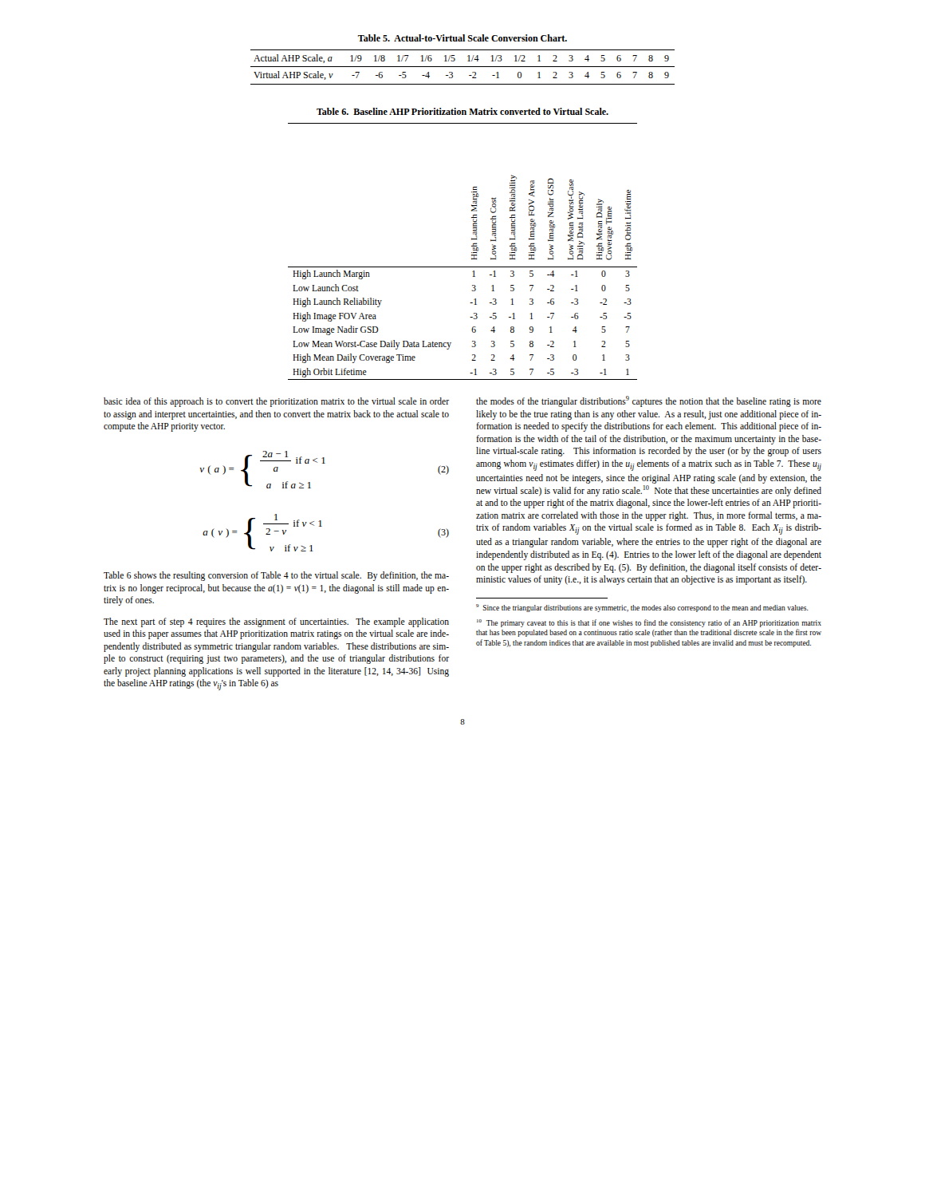Table 5. Actual-to-Virtual Scale Conversion Chart.
| Actual AHP Scale, a | 1/9 | 1/8 | 1/7 | 1/6 | 1/5 | 1/4 | 1/3 | 1/2 | 1 | 2 | 3 | 4 | 5 | 6 | 7 | 8 | 9 |
| Virtual AHP Scale, v | -7 | -6 | -5 | -4 | -3 | -2 | -1 | 0 | 1 | 2 | 3 | 4 | 5 | 6 | 7 | 8 | 9 |
Table 6. Baseline AHP Prioritization Matrix converted to Virtual Scale.
| | High Launch Margin | Low Launch Cost | High Launch Reliability | High Image FOV Area | Low Image Nadir GSD | Low Mean Worst-Case Daily Data Latency | High Mean Daily Coverage Time | High Orbit Lifetime |
| --- | --- | --- | --- | --- | --- | --- | --- | --- |
| High Launch Margin | 1 | -1 | 3 | 5 | -4 | -1 | 0 | 3 |
| Low Launch Cost | 3 | 1 | 5 | 7 | -2 | -1 | 0 | 5 |
| High Launch Reliability | -1 | -3 | 1 | 3 | -6 | -3 | -2 | -3 |
| High Image FOV Area | -3 | -5 | -1 | 1 | -7 | -6 | -5 | -5 |
| Low Image Nadir GSD | 6 | 4 | 8 | 9 | 1 | 4 | 5 | 7 |
| Low Mean Worst-Case Daily Data Latency | 3 | 3 | 5 | 8 | -2 | 1 | 2 | 5 |
| High Mean Daily Coverage Time | 2 | 2 | 4 | 7 | -3 | 0 | 1 | 3 |
| High Orbit Lifetime | -1 | -3 | 5 | 7 | -5 | -3 | -1 | 1 |
basic idea of this approach is to convert the prioritization matrix to the virtual scale in order to assign and interpret uncertainties, and then to convert the matrix back to the actual scale to compute the AHP priority vector.
v(a) = { 2a − 1 a if a < 1 a if a ≥ 1
(2)
a(v) = { 12 − v if v < 1 v if v ≥ 1
(3)
Table 6 shows the resulting conversion of Table 4 to the virtual scale. By definition, the matrix is no longer reciprocal, but because the a(1) = v(1) = 1, the diagonal is still made up entirely of ones.
The next part of step 4 requires the assignment of uncertainties. The example application used in this paper assumes that AHP prioritization matrix ratings on the virtual scale are independently distributed as symmetric triangular random variables. These distributions are simple to construct (requiring just two parameters), and the use of triangular distributions for early project planning applications is well supported in the literature [12, 14, 34-36] Using the baseline AHP ratings (the vij's in Table 6) as
the modes of the triangular distributions9 captures the notion that the baseline rating is more likely to be the true rating than is any other value. As a result, just one additional piece of information is needed to specify the distributions for each element. This additional piece of information is the width of the tail of the distribution, or the maximum uncertainty in the baseline virtual-scale rating. This information is recorded by the user (or by the group of users among whom vij estimates differ) in the uij elements of a matrix such as in Table 7. These uij uncertainties need not be integers, since the original AHP rating scale (and by extension, the new virtual scale) is valid for any ratio scale.10 Note that these uncertainties are only defined at and to the upper right of the matrix diagonal, since the lower-left entries of an AHP prioritization matrix are correlated with those in the upper right. Thus, in more formal terms, a matrix of random variables Xij on the virtual scale is formed as in Table 8. Each Xij is distributed as a triangular random variable, where the entries to the upper right of the diagonal are independently distributed as in Eq. (4). Entries to the lower left of the diagonal are dependent on the upper right as described by Eq. (5). By definition, the diagonal itself consists of deterministic values of unity (i.e., it is always certain that an objective is as important as itself).
9 Since the triangular distributions are symmetric, the modes also correspond to the mean and median values.
10 The primary caveat to this is that if one wishes to find the consistency ratio of an AHP prioritization matrix that has been populated based on a continuous ratio scale (rather than the traditional discrete scale in the first row of Table 5), the random indices that are available in most published tables are invalid and must be recomputed.
8